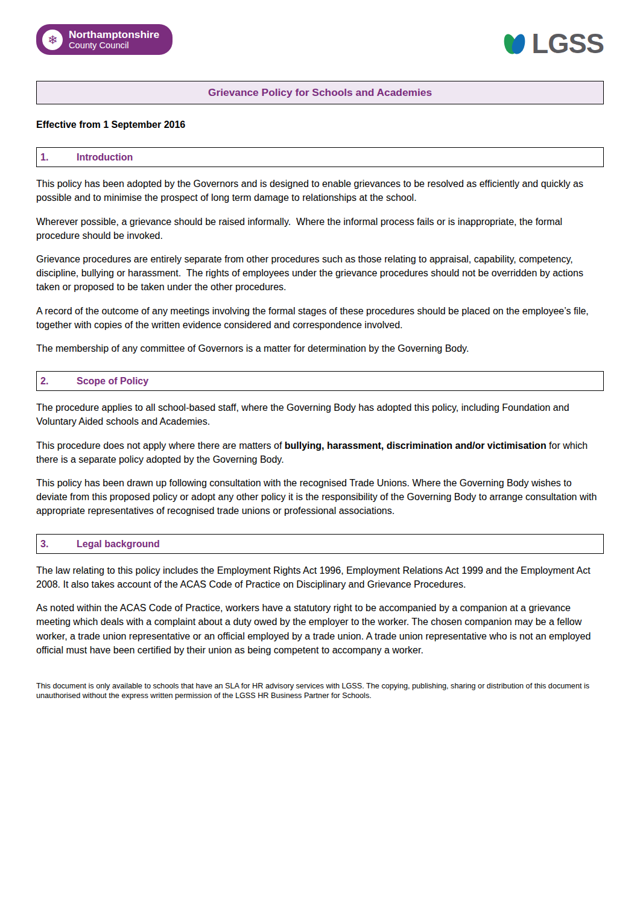❄ NorthamptonshireCounty Council
LGSS
Grievance Policy for Schools and Academies
Effective from 1 September 2016
1. Introduction
This policy has been adopted by the Governors and is designed to enable grievances to be resolved as efficiently and quickly as possible and to minimise the prospect of long term damage to relationships at the school.
Wherever possible, a grievance should be raised informally. Where the informal process fails or is inappropriate, the formal procedure should be invoked.
Grievance procedures are entirely separate from other procedures such as those relating to appraisal, capability, competency, discipline, bullying or harassment. The rights of employees under the grievance procedures should not be overridden by actions taken or proposed to be taken under the other procedures.
A record of the outcome of any meetings involving the formal stages of these procedures should be placed on the employee’s file, together with copies of the written evidence considered and correspondence involved.
The membership of any committee of Governors is a matter for determination by the Governing Body.
2. Scope of Policy
The procedure applies to all school-based staff, where the Governing Body has adopted this policy, including Foundation and Voluntary Aided schools and Academies.
This procedure does not apply where there are matters of bullying, harassment, discrimination and/or victimisation for which there is a separate policy adopted by the Governing Body.
This policy has been drawn up following consultation with the recognised Trade Unions. Where the Governing Body wishes to deviate from this proposed policy or adopt any other policy it is the responsibility of the Governing Body to arrange consultation with appropriate representatives of recognised trade unions or professional associations.
3. Legal background
The law relating to this policy includes the Employment Rights Act 1996, Employment Relations Act 1999 and the Employment Act 2008. It also takes account of the ACAS Code of Practice on Disciplinary and Grievance Procedures.
As noted within the ACAS Code of Practice, workers have a statutory right to be accompanied by a companion at a grievance meeting which deals with a complaint about a duty owed by the employer to the worker. The chosen companion may be a fellow worker, a trade union representative or an official employed by a trade union. A trade union representative who is not an employed official must have been certified by their union as being competent to accompany a worker.
This document is only available to schools that have an SLA for HR advisory services with LGSS. The copying, publishing, sharing or distribution of this document is unauthorised without the express written permission of the LGSS HR Business Partner for Schools.